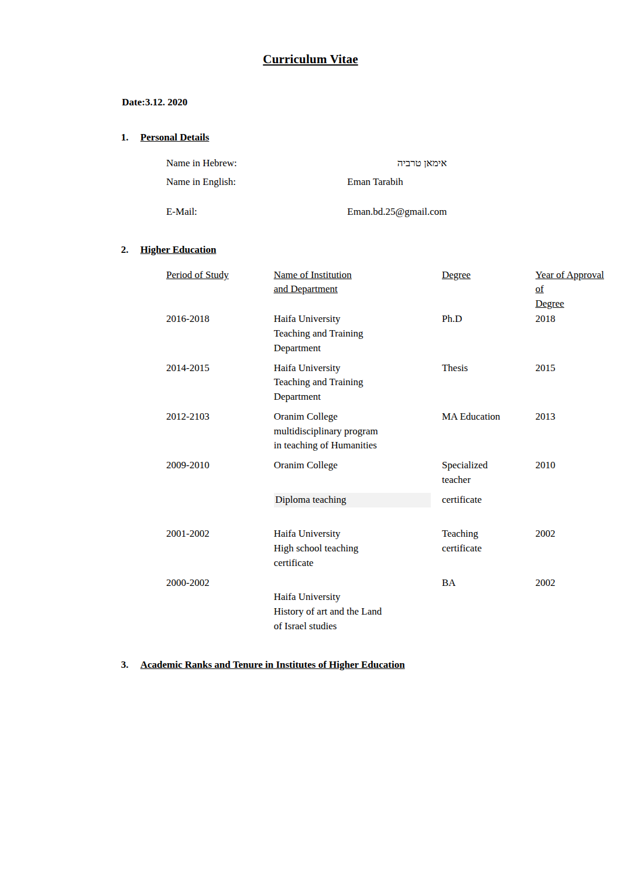Curriculum Vitae
Date:3.12. 2020
Personal Details
| Name in Hebrew: | אימאן טרביה |
| Name in English: | Eman Tarabih |
| E-Mail: | Eman.bd.25@gmail.com |
Higher Education
| Period of Study | Name of Institution and Department | Degree | Year of Approval of Degree |
| --- | --- | --- | --- |
| 2016-2018 | Haifa University Teaching and Training Department | Ph.D | 2018 |
| 2014-2015 | Haifa University Teaching and Training Department | Thesis | 2015 |
| 2012-2103 | Oranim College multidisciplinary program in teaching of Humanities | MA Education | 2013 |
| 2009-2010 | Oranim College | Specialized teacher | 2010 |
| | Diploma teaching | certificate | |
| 2001-2002 | Haifa University High school teaching certificate | Teaching certificate | 2002 |
| 2000-2002 | Haifa University History of art and the Land of Israel studies | BA | 2002 |
Academic Ranks and Tenure in Institutes of Higher Education